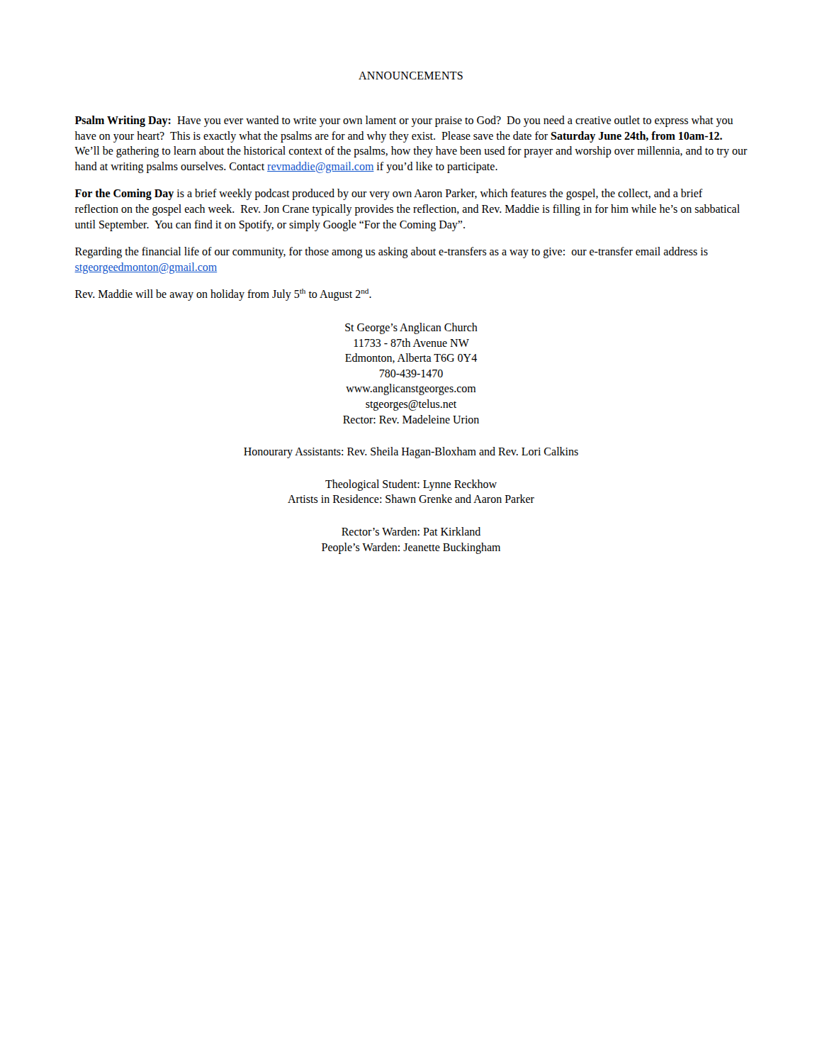ANNOUNCEMENTS
Psalm Writing Day: Have you ever wanted to write your own lament or your praise to God? Do you need a creative outlet to express what you have on your heart? This is exactly what the psalms are for and why they exist. Please save the date for Saturday June 24th, from 10am-12. We’ll be gathering to learn about the historical context of the psalms, how they have been used for prayer and worship over millennia, and to try our hand at writing psalms ourselves. Contact revmaddie@gmail.com if you’d like to participate.
For the Coming Day is a brief weekly podcast produced by our very own Aaron Parker, which features the gospel, the collect, and a brief reflection on the gospel each week. Rev. Jon Crane typically provides the reflection, and Rev. Maddie is filling in for him while he’s on sabbatical until September. You can find it on Spotify, or simply Google “For the Coming Day”.
Regarding the financial life of our community, for those among us asking about e-transfers as a way to give: our e-transfer email address is stgeorgeedmonton@gmail.com
Rev. Maddie will be away on holiday from July 5th to August 2nd.
St George’s Anglican Church
11733 - 87th Avenue NW
Edmonton, Alberta T6G 0Y4
780-439-1470
www.anglicanstgeorges.com
stgeorges@telus.net
Rector: Rev. Madeleine Urion
Honourary Assistants: Rev. Sheila Hagan-Bloxham and Rev. Lori Calkins
Theological Student: Lynne Reckhow
Artists in Residence: Shawn Grenke and Aaron Parker
Rector’s Warden: Pat Kirkland
People’s Warden: Jeanette Buckingham